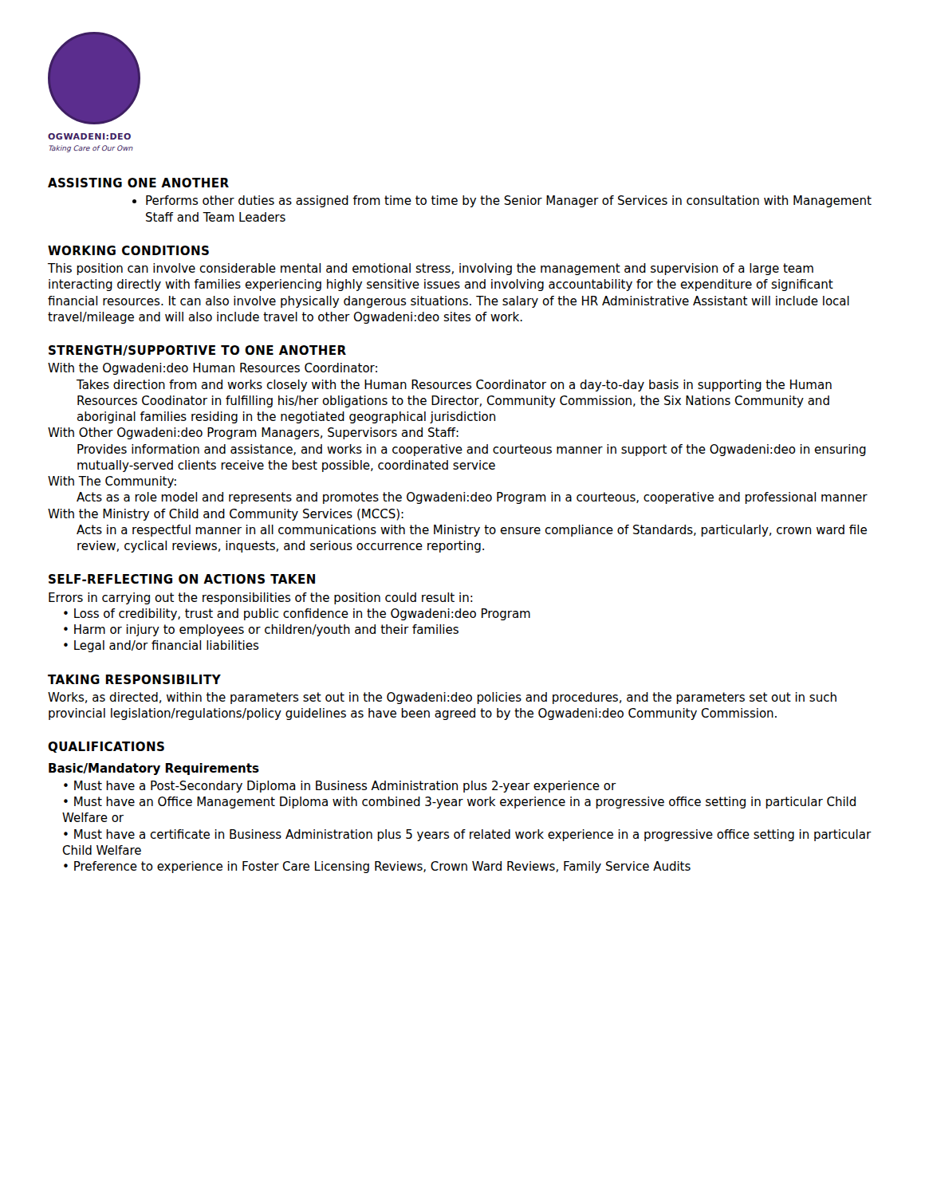OGWADENI:DEO
Taking Care of Our Own
ASSISTING ONE ANOTHER
Performs other duties as assigned from time to time by the Senior Manager of Services in consultation with Management Staff and Team Leaders
WORKING CONDITIONS
This position can involve considerable mental and emotional stress, involving the management and supervision of a large team interacting directly with families experiencing highly sensitive issues and involving accountability for the expenditure of significant financial resources. It can also involve physically dangerous situations. The salary of the HR Administrative Assistant will include local travel/mileage and will also include travel to other Ogwadeni:deo sites of work.
STRENGTH/SUPPORTIVE TO ONE ANOTHER
With the Ogwadeni:deo Human Resources Coordinator:
Takes direction from and works closely with the Human Resources Coordinator on a day-to-day basis in supporting the Human Resources Coodinator in fulfilling his/her obligations to the Director, Community Commission, the Six Nations Community and aboriginal families residing in the negotiated geographical jurisdiction
With Other Ogwadeni:deo Program Managers, Supervisors and Staff:
Provides information and assistance, and works in a cooperative and courteous manner in support of the Ogwadeni:deo in ensuring mutually-served clients receive the best possible, coordinated service
With The Community:
Acts as a role model and represents and promotes the Ogwadeni:deo Program in a courteous, cooperative and professional manner
With the Ministry of Child and Community Services (MCCS):
Acts in a respectful manner in all communications with the Ministry to ensure compliance of Standards, particularly, crown ward file review, cyclical reviews, inquests, and serious occurrence reporting.
SELF-REFLECTING ON ACTIONS TAKEN
Errors in carrying out the responsibilities of the position could result in:
Loss of credibility, trust and public confidence in the Ogwadeni:deo Program
Harm or injury to employees or children/youth and their families
Legal and/or financial liabilities
TAKING RESPONSIBILITY
Works, as directed, within the parameters set out in the Ogwadeni:deo policies and procedures, and the parameters set out in such provincial legislation/regulations/policy guidelines as have been agreed to by the Ogwadeni:deo Community Commission.
QUALIFICATIONS
Basic/Mandatory Requirements
Must have a Post-Secondary Diploma in Business Administration plus 2-year experience or
Must have an Office Management Diploma with combined 3-year work experience in a progressive office setting in particular Child Welfare or
Must have a certificate in Business Administration plus 5 years of related work experience in a progressive office setting in particular Child Welfare
Preference to experience in Foster Care Licensing Reviews, Crown Ward Reviews, Family Service Audits